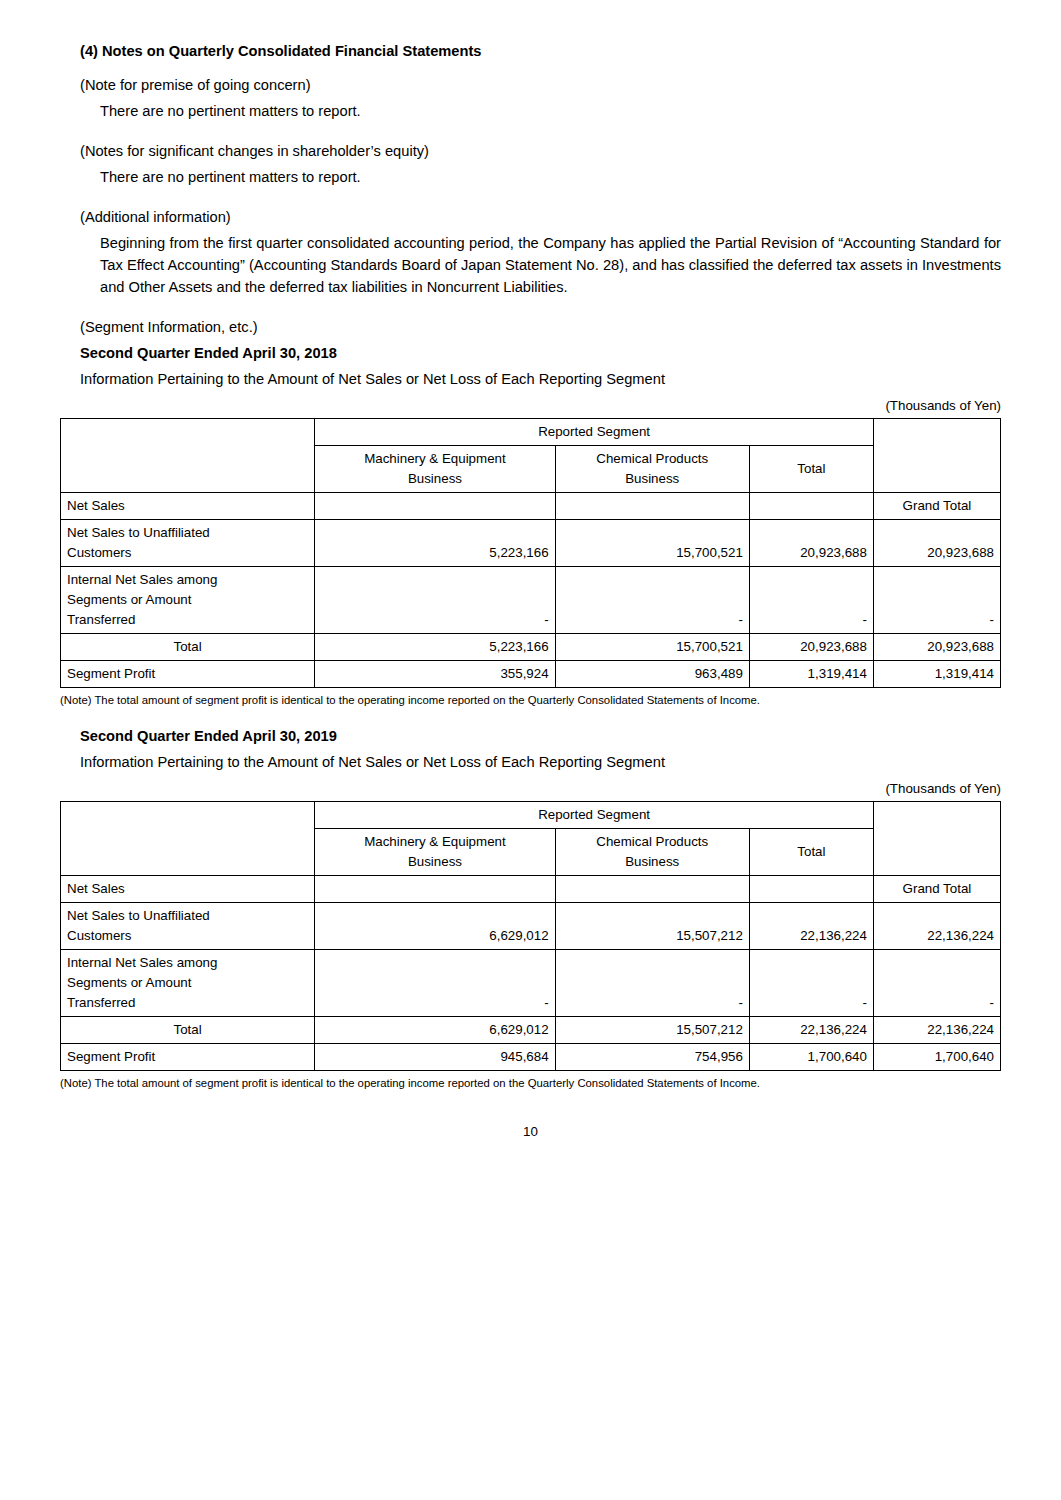(4) Notes on Quarterly Consolidated Financial Statements
(Note for premise of going concern)
There are no pertinent matters to report.
(Notes for significant changes in shareholder’s equity)
There are no pertinent matters to report.
(Additional information)
Beginning from the first quarter consolidated accounting period, the Company has applied the Partial Revision of “Accounting Standard for Tax Effect Accounting” (Accounting Standards Board of Japan Statement No. 28), and has classified the deferred tax assets in Investments and Other Assets and the deferred tax liabilities in Noncurrent Liabilities.
(Segment Information, etc.)
Second Quarter Ended April 30, 2018
Information Pertaining to the Amount of Net Sales or Net Loss of Each Reporting Segment
(Thousands of Yen)
| | Reported Segment | |
| --- | --- | --- |
| Machinery & Equipment Business | Chemical Products Business | Total |
| Net Sales | | | | Grand Total |
| Net Sales to Unaffiliated Customers | 5,223,166 | 15,700,521 | 20,923,688 | 20,923,688 |
| Internal Net Sales among Segments or Amount Transferred | - | - | - | - |
| Total | 5,223,166 | 15,700,521 | 20,923,688 | 20,923,688 |
| Segment Profit | 355,924 | 963,489 | 1,319,414 | 1,319,414 |
(Note) The total amount of segment profit is identical to the operating income reported on the Quarterly Consolidated Statements of Income.
Second Quarter Ended April 30, 2019
Information Pertaining to the Amount of Net Sales or Net Loss of Each Reporting Segment
(Thousands of Yen)
| | Reported Segment | |
| --- | --- | --- |
| Machinery & Equipment Business | Chemical Products Business | Total |
| Net Sales | | | | Grand Total |
| Net Sales to Unaffiliated Customers | 6,629,012 | 15,507,212 | 22,136,224 | 22,136,224 |
| Internal Net Sales among Segments or Amount Transferred | - | - | - | - |
| Total | 6,629,012 | 15,507,212 | 22,136,224 | 22,136,224 |
| Segment Profit | 945,684 | 754,956 | 1,700,640 | 1,700,640 |
(Note) The total amount of segment profit is identical to the operating income reported on the Quarterly Consolidated Statements of Income.
10